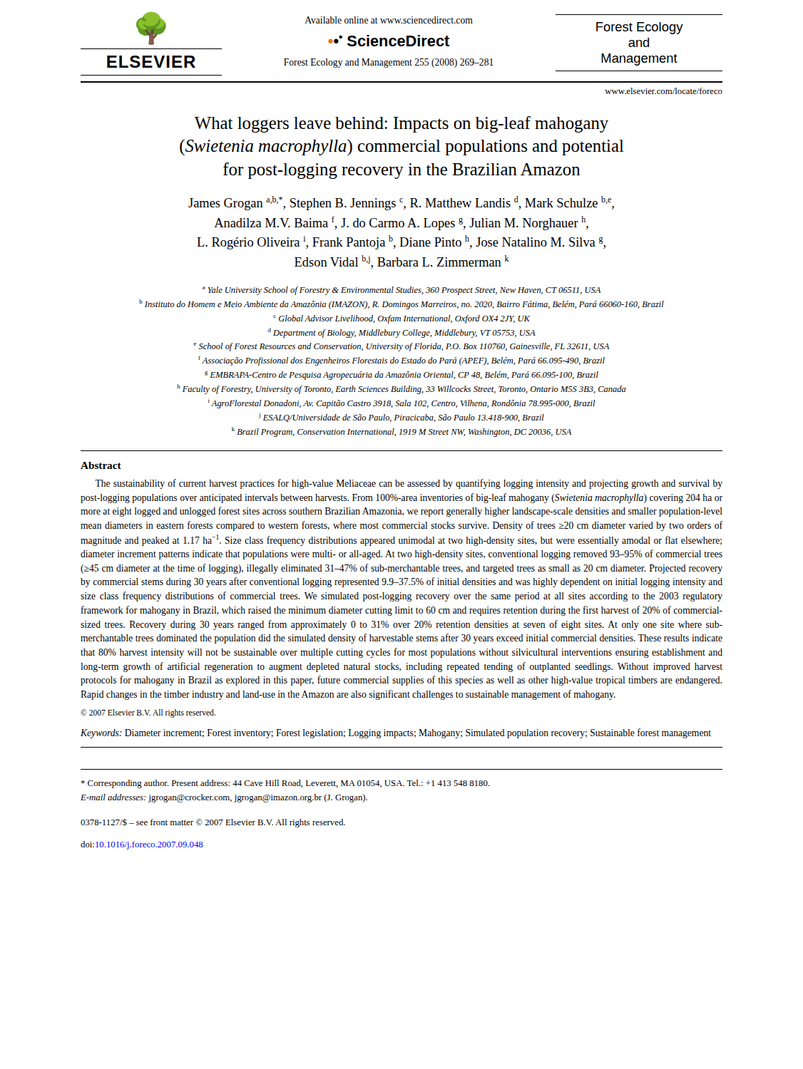🌳
ELSEVIER
Available online at www.sciencedirect.com
••• ScienceDirect
Forest Ecology and Management 255 (2008) 269–281
Forest Ecology
and
Management
www.elsevier.com/locate/foreco
What loggers leave behind: Impacts on big-leaf mahogany
(Swietenia macrophylla) commercial populations and potential
for post-logging recovery in the Brazilian Amazon
James Grogan a,b,*, Stephen B. Jennings c, R. Matthew Landis d, Mark Schulze b,e,
Anadilza M.V. Baima f, J. do Carmo A. Lopes g, Julian M. Norghauer h,
L. Rogério Oliveira i, Frank Pantoja b, Diane Pinto h, Jose Natalino M. Silva g,
Edson Vidal b,j, Barbara L. Zimmerman k
a Yale University School of Forestry & Environmental Studies, 360 Prospect Street, New Haven, CT 06511, USA
b Instituto do Homem e Meio Ambiente da Amazônia (IMAZON), R. Domingos Marreiros, no. 2020, Bairro Fátima, Belém, Pará 66060-160, Brazil
c Global Advisor Livelihood, Oxfam International, Oxford OX4 2JY, UK
d Department of Biology, Middlebury College, Middlebury, VT 05753, USA
e School of Forest Resources and Conservation, University of Florida, P.O. Box 110760, Gainesville, FL 32611, USA
f Associação Profissional dos Engenheiros Florestais do Estado do Pará (APEF), Belém, Pará 66.095-490, Brazil
g EMBRAPA-Centro de Pesquisa Agropecuária da Amazônia Oriental, CP 48, Belém, Pará 66.095-100, Brazil
h Faculty of Forestry, University of Toronto, Earth Sciences Building, 33 Willcocks Street, Toronto, Ontario M5S 3B3, Canada
i AgroFlorestal Donadoni, Av. Capitão Castro 3918, Sala 102, Centro, Vilhena, Rondônia 78.995-000, Brazil
j ESALQ/Universidade de São Paulo, Piracicaba, São Paulo 13.418-900, Brazil
k Brazil Program, Conservation International, 1919 M Street NW, Washington, DC 20036, USA
Abstract
The sustainability of current harvest practices for high-value Meliaceae can be assessed by quantifying logging intensity and projecting growth and survival by post-logging populations over anticipated intervals between harvests. From 100%-area inventories of big-leaf mahogany (Swietenia macrophylla) covering 204 ha or more at eight logged and unlogged forest sites across southern Brazilian Amazonia, we report generally higher landscape-scale densities and smaller population-level mean diameters in eastern forests compared to western forests, where most commercial stocks survive. Density of trees ≥20 cm diameter varied by two orders of magnitude and peaked at 1.17 ha−1. Size class frequency distributions appeared unimodal at two high-density sites, but were essentially amodal or flat elsewhere; diameter increment patterns indicate that populations were multi- or all-aged. At two high-density sites, conventional logging removed 93–95% of commercial trees (≥45 cm diameter at the time of logging), illegally eliminated 31–47% of sub-merchantable trees, and targeted trees as small as 20 cm diameter. Projected recovery by commercial stems during 30 years after conventional logging represented 9.9–37.5% of initial densities and was highly dependent on initial logging intensity and size class frequency distributions of commercial trees. We simulated post-logging recovery over the same period at all sites according to the 2003 regulatory framework for mahogany in Brazil, which raised the minimum diameter cutting limit to 60 cm and requires retention during the first harvest of 20% of commercial-sized trees. Recovery during 30 years ranged from approximately 0 to 31% over 20% retention densities at seven of eight sites. At only one site where sub-merchantable trees dominated the population did the simulated density of harvestable stems after 30 years exceed initial commercial densities. These results indicate that 80% harvest intensity will not be sustainable over multiple cutting cycles for most populations without silvicultural interventions ensuring establishment and long-term growth of artificial regeneration to augment depleted natural stocks, including repeated tending of outplanted seedlings. Without improved harvest protocols for mahogany in Brazil as explored in this paper, future commercial supplies of this species as well as other high-value tropical timbers are endangered. Rapid changes in the timber industry and land-use in the Amazon are also significant challenges to sustainable management of mahogany.
© 2007 Elsevier B.V. All rights reserved.
Keywords: Diameter increment; Forest inventory; Forest legislation; Logging impacts; Mahogany; Simulated population recovery; Sustainable forest management
* Corresponding author. Present address: 44 Cave Hill Road, Leverett, MA 01054, USA. Tel.: +1 413 548 8180.
E-mail addresses: jgrogan@crocker.com, jgrogan@imazon.org.br (J. Grogan).
0378-1127/$ – see front matter © 2007 Elsevier B.V. All rights reserved.
doi:10.1016/j.foreco.2007.09.048